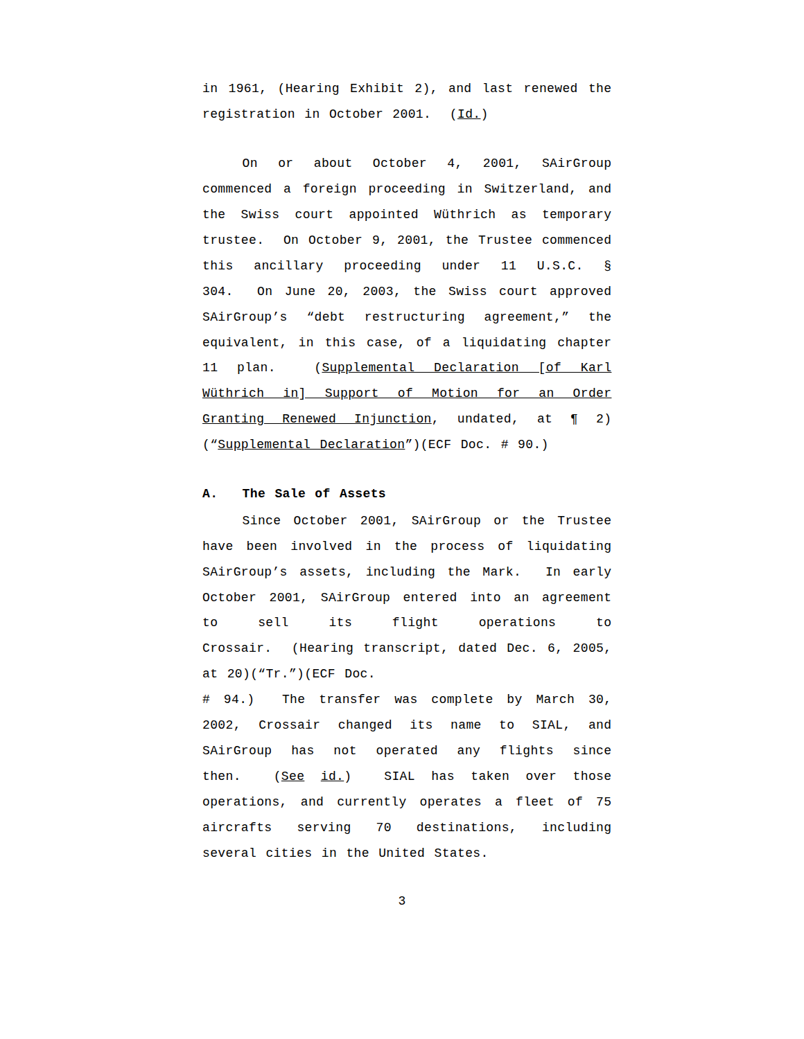in 1961, (Hearing Exhibit 2), and last renewed the registration in October 2001. (Id.)
On or about October 4, 2001, SAirGroup commenced a foreign proceeding in Switzerland, and the Swiss court appointed Wüthrich as temporary trustee. On October 9, 2001, the Trustee commenced this ancillary proceeding under 11 U.S.C. § 304. On June 20, 2003, the Swiss court approved SAirGroup’s “debt restructuring agreement,” the equivalent, in this case, of a liquidating chapter 11 plan. (Supplemental Declaration [of Karl Wüthrich in] Support of Motion for an Order Granting Renewed Injunction, undated, at ¶ 2)(“Supplemental Declaration”)(ECF Doc. # 90.)
A. The Sale of Assets
Since October 2001, SAirGroup or the Trustee have been involved in the process of liquidating SAirGroup’s assets, including the Mark. In early October 2001, SAirGroup entered into an agreement to sell its flight operations to Crossair. (Hearing transcript, dated Dec. 6, 2005, at 20)(“Tr.”)(ECF Doc.
# 94.) The transfer was complete by March 30, 2002, Crossair changed its name to SIAL, and SAirGroup has not operated any flights since then. (See id.) SIAL has taken over those operations, and currently operates a fleet of 75 aircrafts serving 70 destinations, including several cities in the United States.
3